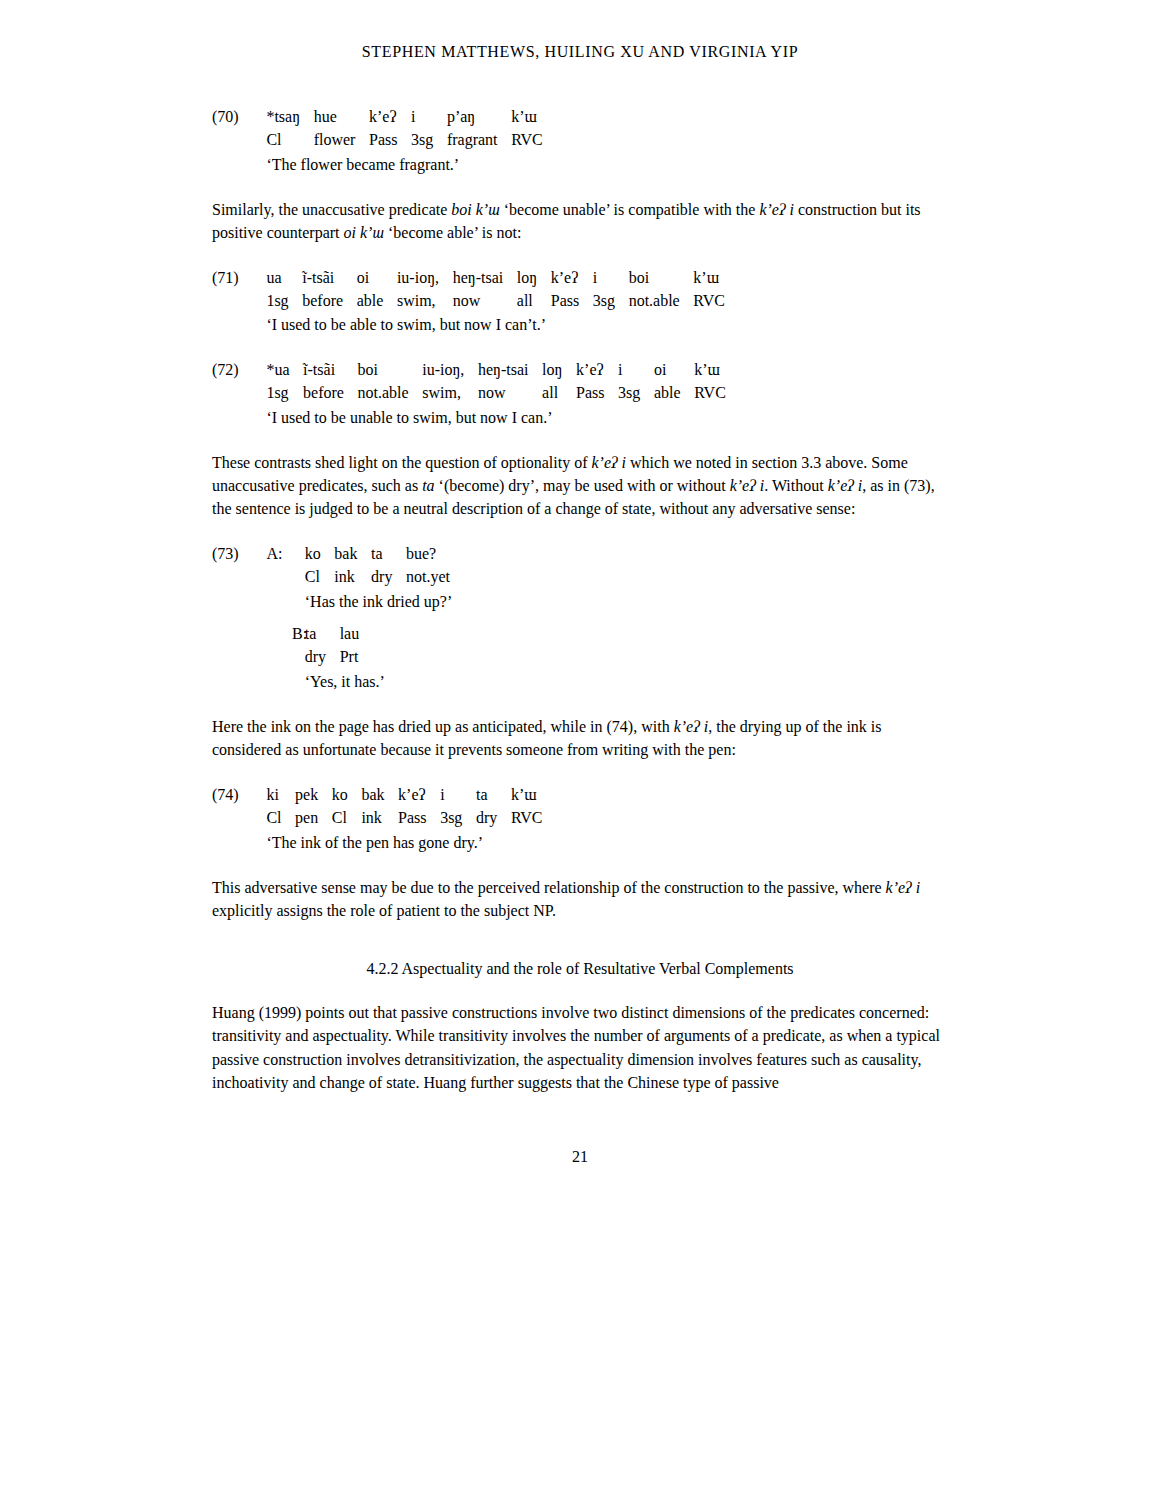STEPHEN MATTHEWS, HUILING XU AND VIRGINIA YIP
(70)
| *tsaŋ | hue | k’eʔ | i | p’aŋ | k’ɯ |
| Cl | flower | Pass | 3sg | fragrant | RVC |
‘The flower became fragrant.’
Similarly, the unaccusative predicate boi k’ɯ ‘become unable’ is compatible with the k’eʔ i construction but its positive counterpart oi k’ɯ ‘become able’ is not:
(71)
| ua | ĩ-tsãi | oi | iu-ioŋ, | heŋ-tsai | loŋ | k’eʔ | i | boi | k’ɯ |
| 1sg | before | able | swim, | now | all | Pass | 3sg | not.able | RVC |
‘I used to be able to swim, but now I can’t.’
(72)
| *ua | ĩ-tsãi | boi | iu-ioŋ, | heŋ-tsai | loŋ | k’eʔ | i | oi | k’ɯ |
| 1sg | before | not.able | swim, | now | all | Pass | 3sg | able | RVC |
‘I used to be unable to swim, but now I can.’
These contrasts shed light on the question of optionality of k’eʔ i which we noted in section 3.3 above. Some unaccusative predicates, such as ta ‘(become) dry’, may be used with or without k’eʔ i. Without k’eʔ i, as in (73), the sentence is judged to be a neutral description of a change of state, without any adversative sense:
(73)
A:
| ko | bak | ta | bue? |
| Cl | ink | dry | not.yet |
‘Has the ink dried up?’
B:
| ta | lau |
| dry | Prt |
‘Yes, it has.’
Here the ink on the page has dried up as anticipated, while in (74), with k’eʔ i, the drying up of the ink is considered as unfortunate because it prevents someone from writing with the pen:
(74)
| ki | pek | ko | bak | k’eʔ | i | ta | k’ɯ |
| Cl | pen | Cl | ink | Pass | 3sg | dry | RVC |
‘The ink of the pen has gone dry.’
This adversative sense may be due to the perceived relationship of the construction to the passive, where k’eʔ i explicitly assigns the role of patient to the subject NP.
4.2.2 Aspectuality and the role of Resultative Verbal Complements
Huang (1999) points out that passive constructions involve two distinct dimensions of the predicates concerned: transitivity and aspectuality. While transitivity involves the number of arguments of a predicate, as when a typical passive construction involves detransitivization, the aspectuality dimension involves features such as causality, inchoativity and change of state. Huang further suggests that the Chinese type of passive
21